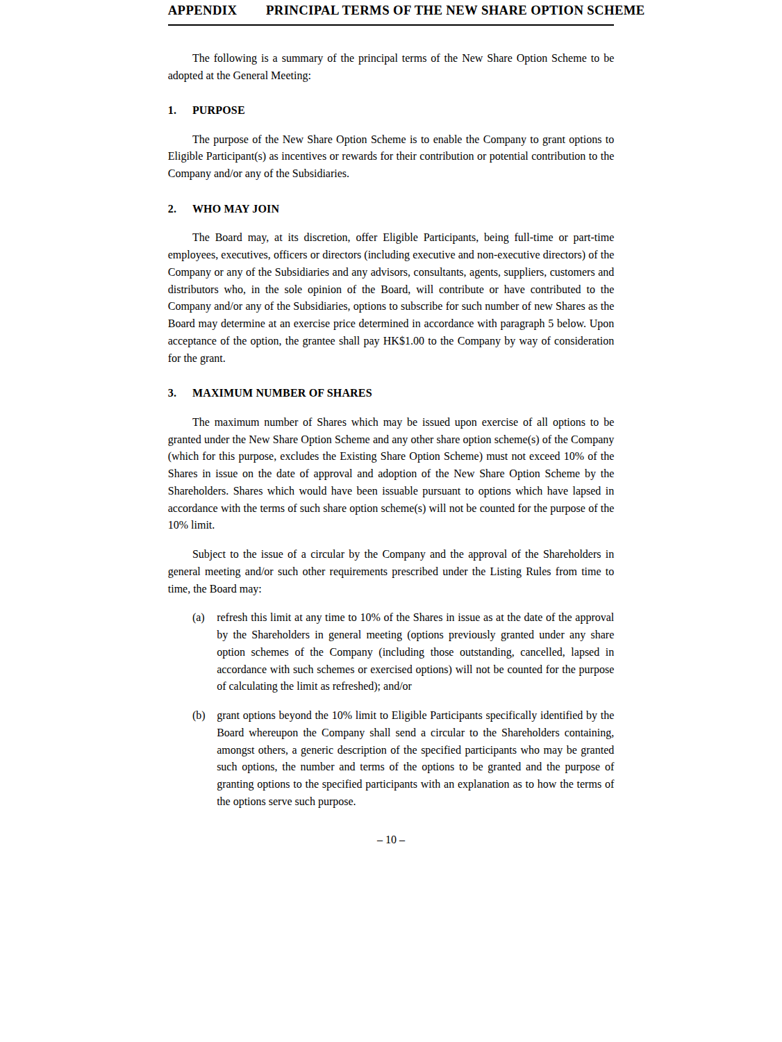APPENDIX PRINCIPAL TERMS OF THE NEW SHARE OPTION SCHEME
The following is a summary of the principal terms of the New Share Option Scheme to be adopted at the General Meeting:
1. PURPOSE
The purpose of the New Share Option Scheme is to enable the Company to grant options to Eligible Participant(s) as incentives or rewards for their contribution or potential contribution to the Company and/or any of the Subsidiaries.
2. WHO MAY JOIN
The Board may, at its discretion, offer Eligible Participants, being full-time or part-time employees, executives, officers or directors (including executive and non-executive directors) of the Company or any of the Subsidiaries and any advisors, consultants, agents, suppliers, customers and distributors who, in the sole opinion of the Board, will contribute or have contributed to the Company and/or any of the Subsidiaries, options to subscribe for such number of new Shares as the Board may determine at an exercise price determined in accordance with paragraph 5 below. Upon acceptance of the option, the grantee shall pay HK$1.00 to the Company by way of consideration for the grant.
3. MAXIMUM NUMBER OF SHARES
The maximum number of Shares which may be issued upon exercise of all options to be granted under the New Share Option Scheme and any other share option scheme(s) of the Company (which for this purpose, excludes the Existing Share Option Scheme) must not exceed 10% of the Shares in issue on the date of approval and adoption of the New Share Option Scheme by the Shareholders. Shares which would have been issuable pursuant to options which have lapsed in accordance with the terms of such share option scheme(s) will not be counted for the purpose of the 10% limit.
Subject to the issue of a circular by the Company and the approval of the Shareholders in general meeting and/or such other requirements prescribed under the Listing Rules from time to time, the Board may:
(a) refresh this limit at any time to 10% of the Shares in issue as at the date of the approval by the Shareholders in general meeting (options previously granted under any share option schemes of the Company (including those outstanding, cancelled, lapsed in accordance with such schemes or exercised options) will not be counted for the purpose of calculating the limit as refreshed); and/or
(b) grant options beyond the 10% limit to Eligible Participants specifically identified by the Board whereupon the Company shall send a circular to the Shareholders containing, amongst others, a generic description of the specified participants who may be granted such options, the number and terms of the options to be granted and the purpose of granting options to the specified participants with an explanation as to how the terms of the options serve such purpose.
– 10 –